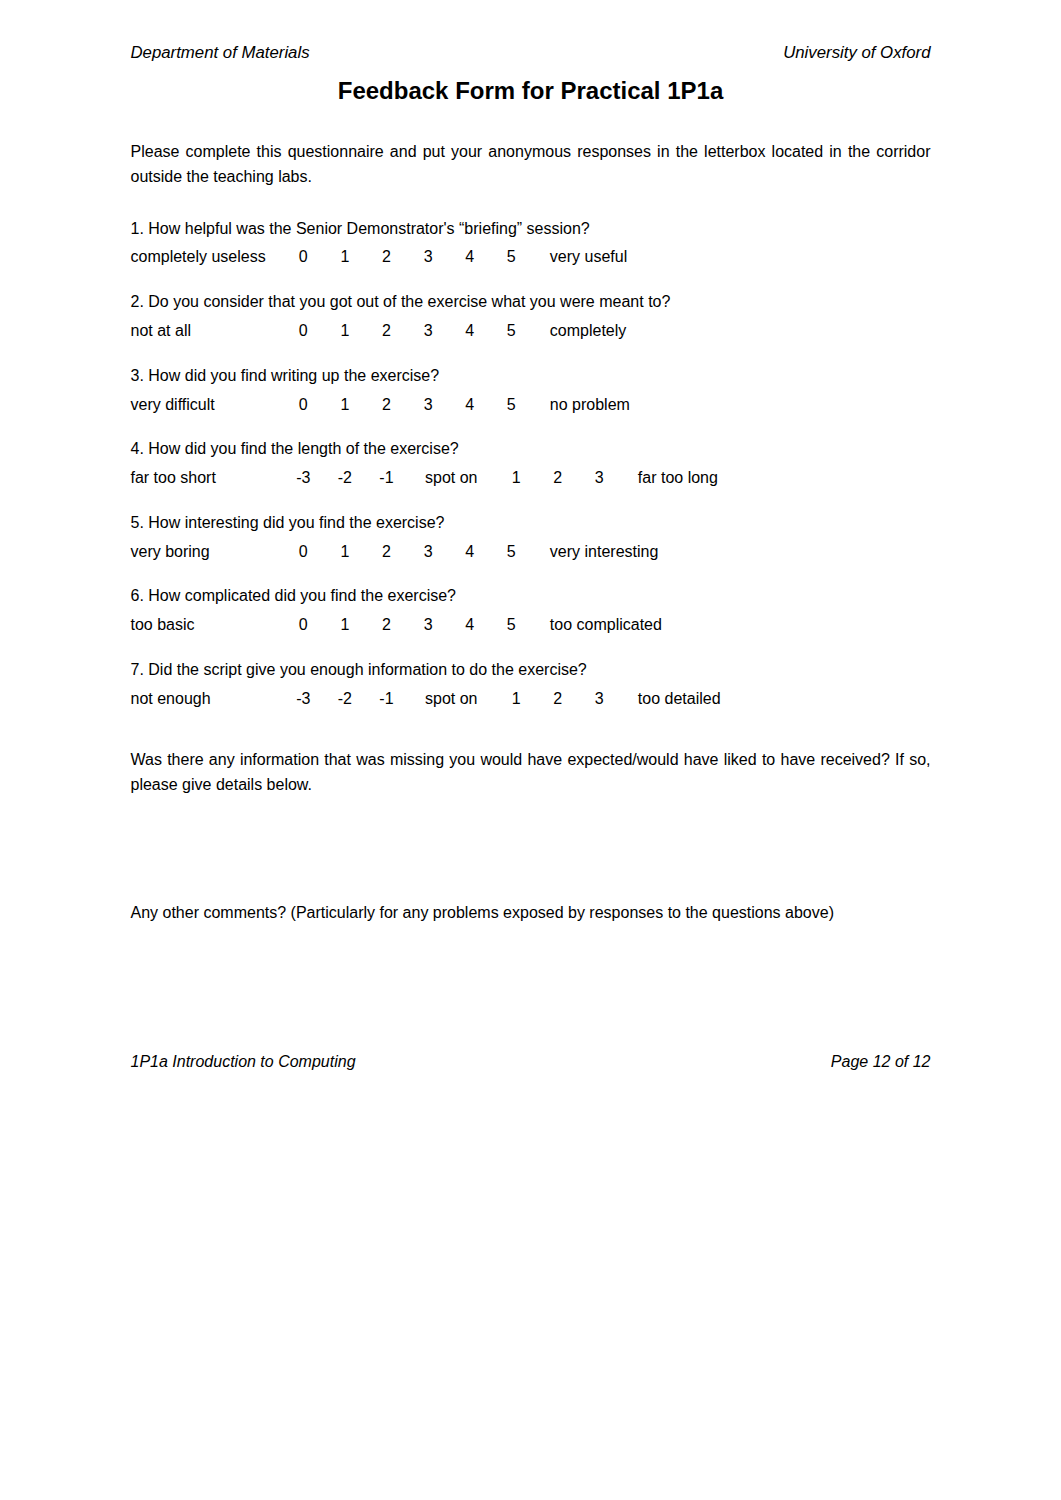Department of Materials University of Oxford
Feedback Form for Practical 1P1a
Please complete this questionnaire and put your anonymous responses in the letterbox located in the corridor outside the teaching labs.
1. How helpful was the Senior Demonstrator's “briefing” session?
completely useless 012345 very useful
2. Do you consider that you got out of the exercise what you were meant to?
not at all 012345 completely
3. How did you find writing up the exercise?
very difficult 012345 no problem
4. How did you find the length of the exercise?
far too short-3-2-1 spot on 123 far too long
5. How interesting did you find the exercise?
very boring 012345 very interesting
6. How complicated did you find the exercise?
too basic 012345 too complicated
7. Did the script give you enough information to do the exercise?
not enough-3-2-1 spot on 123 too detailed
Was there any information that was missing you would have expected/would have liked to have received? If so, please give details below.
Any other comments? (Particularly for any problems exposed by responses to the questions above)
1P1a Introduction to Computing Page 12 of 12